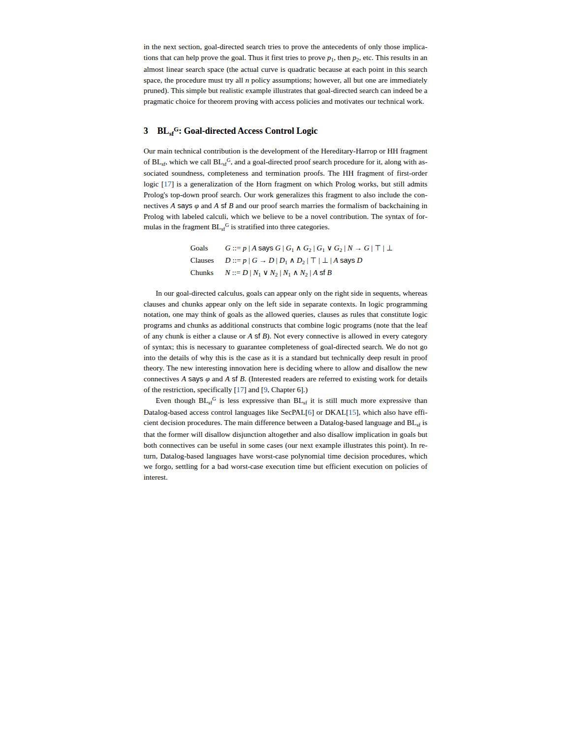in the next section, goal-directed search tries to prove the antecedents of only those implications that can help prove the goal. Thus it first tries to prove p1, then p2, etc. This results in an almost linear search space (the actual curve is quadratic because at each point in this search space, the procedure must try all n policy assumptions; however, all but one are immediately pruned). This simple but realistic example illustrates that goal-directed search can indeed be a pragmatic choice for theorem proving with access policies and motivates our technical work.
3 BLsf G: Goal-directed Access Control Logic
Our main technical contribution is the development of the Hereditary-Harrop or HH fragment of BLsf, which we call BLsf G, and a goal-directed proof search procedure for it, along with associated soundness, completeness and termination proofs. The HH fragment of first-order logic [17] is a generalization of the Horn fragment on which Prolog works, but still admits Prolog's top-down proof search. Our work generalizes this fragment to also include the connectives A says φ and A sf B and our proof search marries the formalism of backchaining in Prolog with labeled calculi, which we believe to be a novel contribution. The syntax of formulas in the fragment BLsf G is stratified into three categories.
Goals G ::= p | A says G | G1 ∧ G2 | G1 ∨ G2 | N → G | ⊤ | ⊥
Clauses D ::= p | G → D | D1 ∧ D2 | ⊤ | ⊥ | A says D
Chunks N ::= D | N1 ∨ N2 | N1 ∧ N2 | A sf B
In our goal-directed calculus, goals can appear only on the right side in sequents, whereas clauses and chunks appear only on the left side in separate contexts. In logic programming notation, one may think of goals as the allowed queries, clauses as rules that constitute logic programs and chunks as additional constructs that combine logic programs (note that the leaf of any chunk is either a clause or A sf B). Not every connective is allowed in every category of syntax; this is necessary to guarantee completeness of goal-directed search. We do not go into the details of why this is the case as it is a standard but technically deep result in proof theory. The new interesting innovation here is deciding where to allow and disallow the new connectives A says φ and A sf B. (Interested readers are referred to existing work for details of the restriction, specifically [17] and [9, Chapter 6].)
Even though BLsf G is less expressive than BLsf it is still much more expressive than Datalog-based access control languages like SecPAL[6] or DKAL[15], which also have efficient decision procedures. The main difference between a Datalog-based language and BLsf is that the former will disallow disjunction altogether and also disallow implication in goals but both connectives can be useful in some cases (our next example illustrates this point). In return, Datalog-based languages have worst-case polynomial time decision procedures, which we forgo, settling for a bad worst-case execution time but efficient execution on policies of interest.